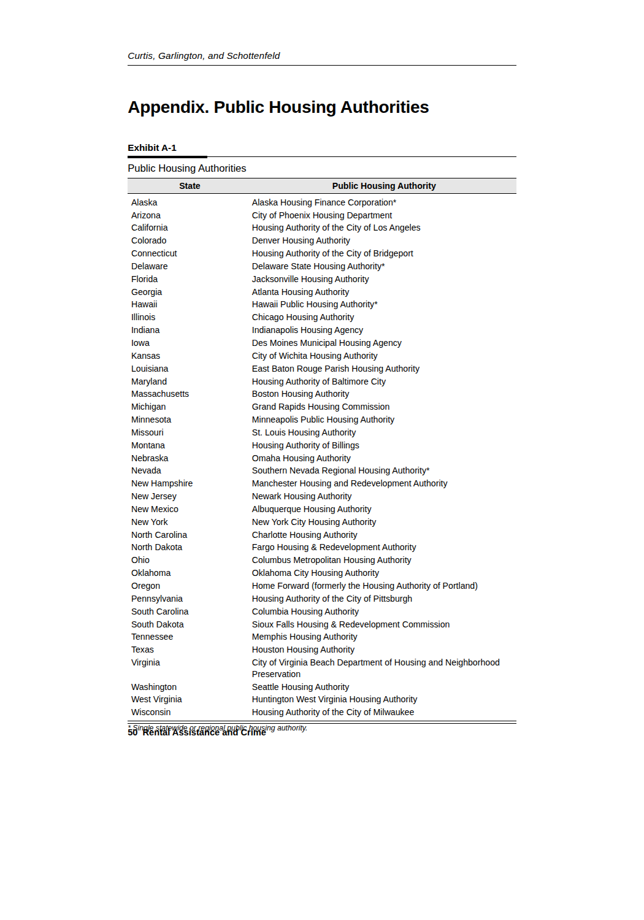Curtis, Garlington, and Schottenfeld
Appendix. Public Housing Authorities
Exhibit A-1
Public Housing Authorities
| State | Public Housing Authority |
| --- | --- |
| Alaska | Alaska Housing Finance Corporation* |
| Arizona | City of Phoenix Housing Department |
| California | Housing Authority of the City of Los Angeles |
| Colorado | Denver Housing Authority |
| Connecticut | Housing Authority of the City of Bridgeport |
| Delaware | Delaware State Housing Authority* |
| Florida | Jacksonville Housing Authority |
| Georgia | Atlanta Housing Authority |
| Hawaii | Hawaii Public Housing Authority* |
| Illinois | Chicago Housing Authority |
| Indiana | Indianapolis Housing Agency |
| Iowa | Des Moines Municipal Housing Agency |
| Kansas | City of Wichita Housing Authority |
| Louisiana | East Baton Rouge Parish Housing Authority |
| Maryland | Housing Authority of Baltimore City |
| Massachusetts | Boston Housing Authority |
| Michigan | Grand Rapids Housing Commission |
| Minnesota | Minneapolis Public Housing Authority |
| Missouri | St. Louis Housing Authority |
| Montana | Housing Authority of Billings |
| Nebraska | Omaha Housing Authority |
| Nevada | Southern Nevada Regional Housing Authority* |
| New Hampshire | Manchester Housing and Redevelopment Authority |
| New Jersey | Newark Housing Authority |
| New Mexico | Albuquerque Housing Authority |
| New York | New York City Housing Authority |
| North Carolina | Charlotte Housing Authority |
| North Dakota | Fargo Housing & Redevelopment Authority |
| Ohio | Columbus Metropolitan Housing Authority |
| Oklahoma | Oklahoma City Housing Authority |
| Oregon | Home Forward (formerly the Housing Authority of Portland) |
| Pennsylvania | Housing Authority of the City of Pittsburgh |
| South Carolina | Columbia Housing Authority |
| South Dakota | Sioux Falls Housing & Redevelopment Commission |
| Tennessee | Memphis Housing Authority |
| Texas | Houston Housing Authority |
| Virginia | City of Virginia Beach Department of Housing and Neighborhood Preservation |
| Washington | Seattle Housing Authority |
| West Virginia | Huntington West Virginia Housing Authority |
| Wisconsin | Housing Authority of the City of Milwaukee |
* Single statewide or regional public housing authority.
50 Rental Assistance and Crime